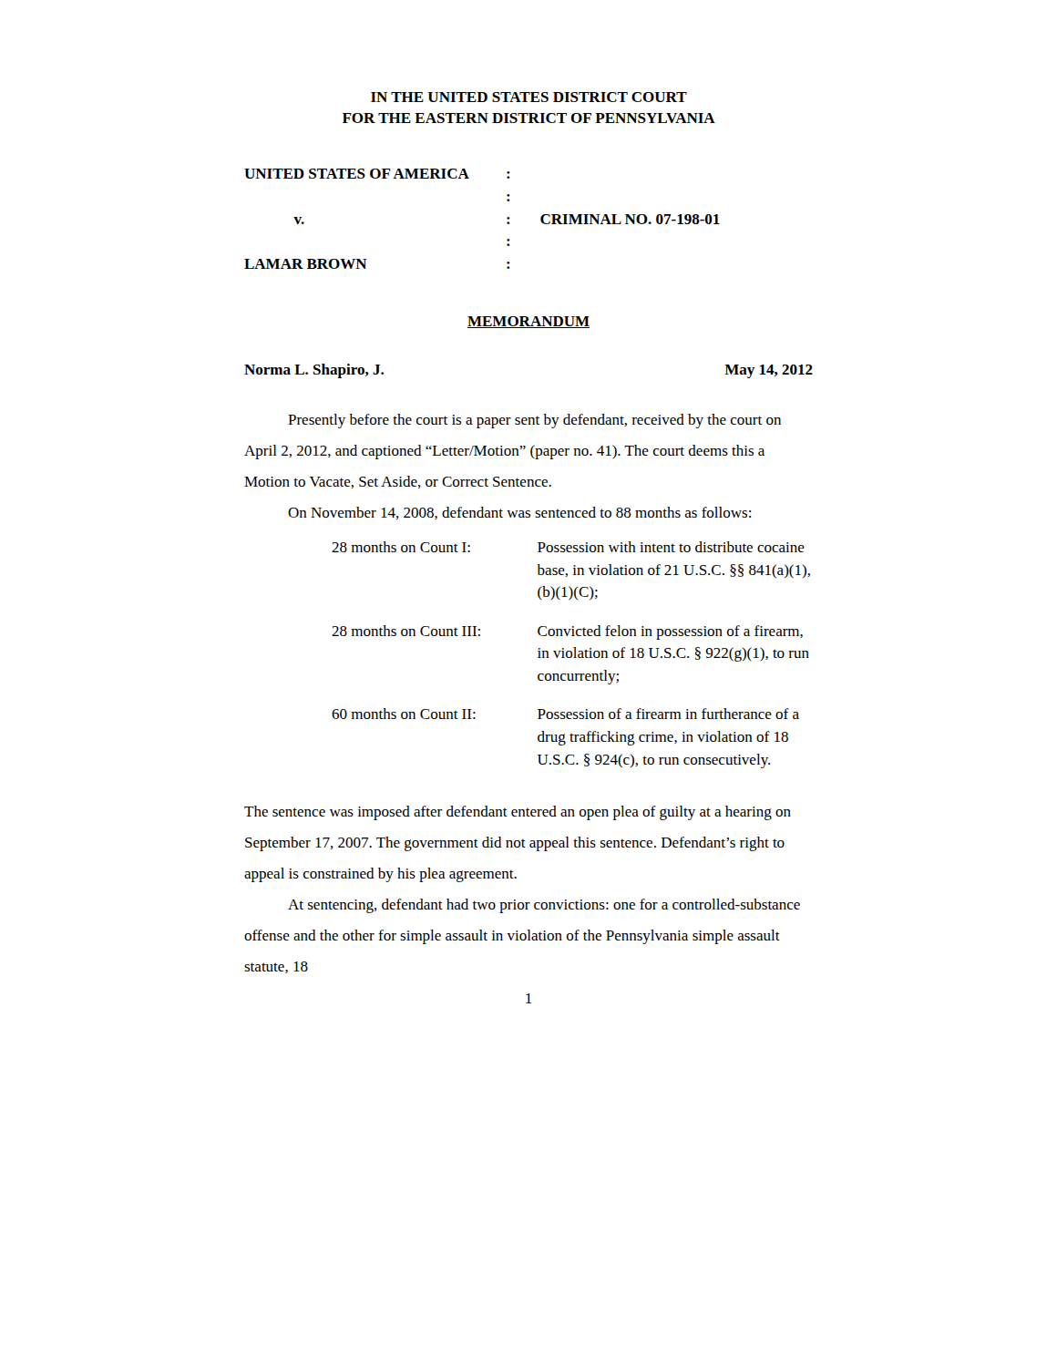IN THE UNITED STATES DISTRICT COURT
FOR THE EASTERN DISTRICT OF PENNSYLVANIA
| UNITED STATES OF AMERICA | : | |
| | : | |
| v. | : | CRIMINAL NO. 07-198-01 |
| | : | |
| LAMAR BROWN | : | |
MEMORANDUM
Norma L. Shapiro, J. May 14, 2012
Presently before the court is a paper sent by defendant, received by the court on April 2, 2012, and captioned “Letter/Motion” (paper no. 41). The court deems this a Motion to Vacate, Set Aside, or Correct Sentence.
On November 14, 2008, defendant was sentenced to 88 months as follows:
| 28 months on Count I: | Possession with intent to distribute cocaine base, in violation of 21 U.S.C. §§ 841(a)(1), (b)(1)(C); |
| 28 months on Count III: | Convicted felon in possession of a firearm, in violation of 18 U.S.C. § 922(g)(1), to run concurrently; |
| 60 months on Count II: | Possession of a firearm in furtherance of a drug trafficking crime, in violation of 18 U.S.C. § 924(c), to run consecutively. |
The sentence was imposed after defendant entered an open plea of guilty at a hearing on September 17, 2007. The government did not appeal this sentence. Defendant’s right to appeal is constrained by his plea agreement.
At sentencing, defendant had two prior convictions: one for a controlled-substance offense and the other for simple assault in violation of the Pennsylvania simple assault statute, 18
1